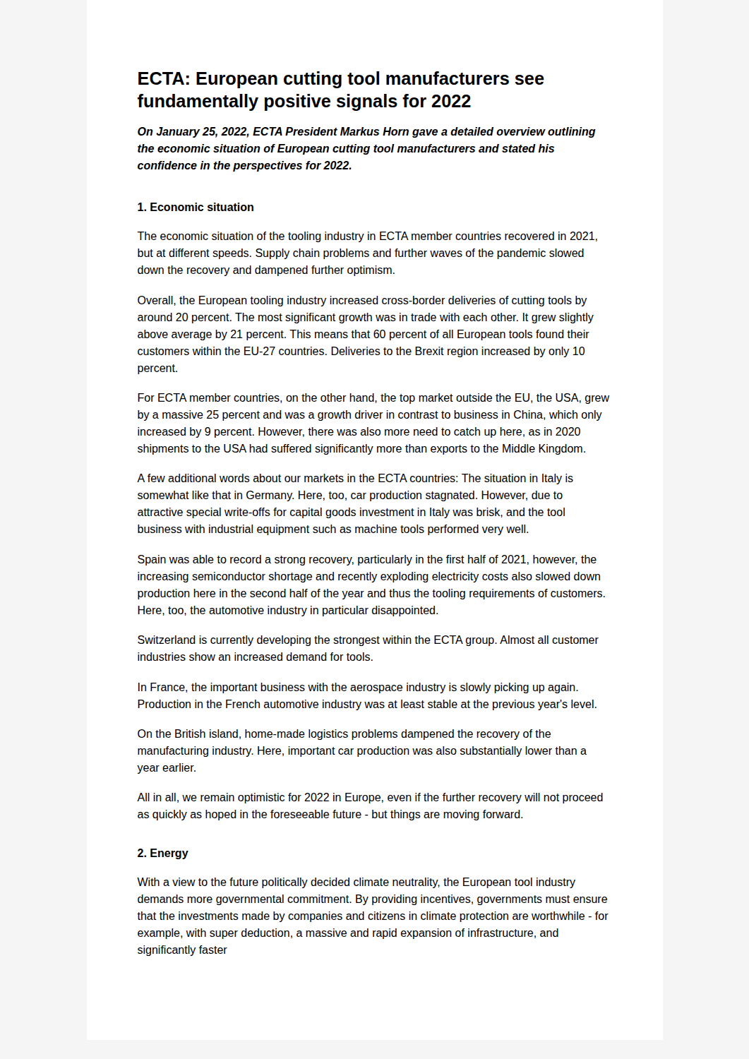ECTA: European cutting tool manufacturers see fundamentally positive signals for 2022
On January 25, 2022, ECTA President Markus Horn gave a detailed overview outlining the economic situation of European cutting tool manufacturers and stated his confidence in the perspectives for 2022.
1. Economic situation
The economic situation of the tooling industry in ECTA member countries recovered in 2021, but at different speeds. Supply chain problems and further waves of the pandemic slowed down the recovery and dampened further optimism.
Overall, the European tooling industry increased cross-border deliveries of cutting tools by around 20 percent. The most significant growth was in trade with each other. It grew slightly above average by 21 percent. This means that 60 percent of all European tools found their customers within the EU-27 countries. Deliveries to the Brexit region increased by only 10 percent.
For ECTA member countries, on the other hand, the top market outside the EU, the USA, grew by a massive 25 percent and was a growth driver in contrast to business in China, which only increased by 9 percent. However, there was also more need to catch up here, as in 2020 shipments to the USA had suffered significantly more than exports to the Middle Kingdom.
A few additional words about our markets in the ECTA countries: The situation in Italy is somewhat like that in Germany. Here, too, car production stagnated. However, due to attractive special write-offs for capital goods investment in Italy was brisk, and the tool business with industrial equipment such as machine tools performed very well.
Spain was able to record a strong recovery, particularly in the first half of 2021, however, the increasing semiconductor shortage and recently exploding electricity costs also slowed down production here in the second half of the year and thus the tooling requirements of customers. Here, too, the automotive industry in particular disappointed.
Switzerland is currently developing the strongest within the ECTA group. Almost all customer industries show an increased demand for tools.
In France, the important business with the aerospace industry is slowly picking up again. Production in the French automotive industry was at least stable at the previous year's level.
On the British island, home-made logistics problems dampened the recovery of the manufacturing industry. Here, important car production was also substantially lower than a year earlier.
All in all, we remain optimistic for 2022 in Europe, even if the further recovery will not proceed as quickly as hoped in the foreseeable future - but things are moving forward.
2. Energy
With a view to the future politically decided climate neutrality, the European tool industry demands more governmental commitment. By providing incentives, governments must ensure that the investments made by companies and citizens in climate protection are worthwhile - for example, with super deduction, a massive and rapid expansion of infrastructure, and significantly faster